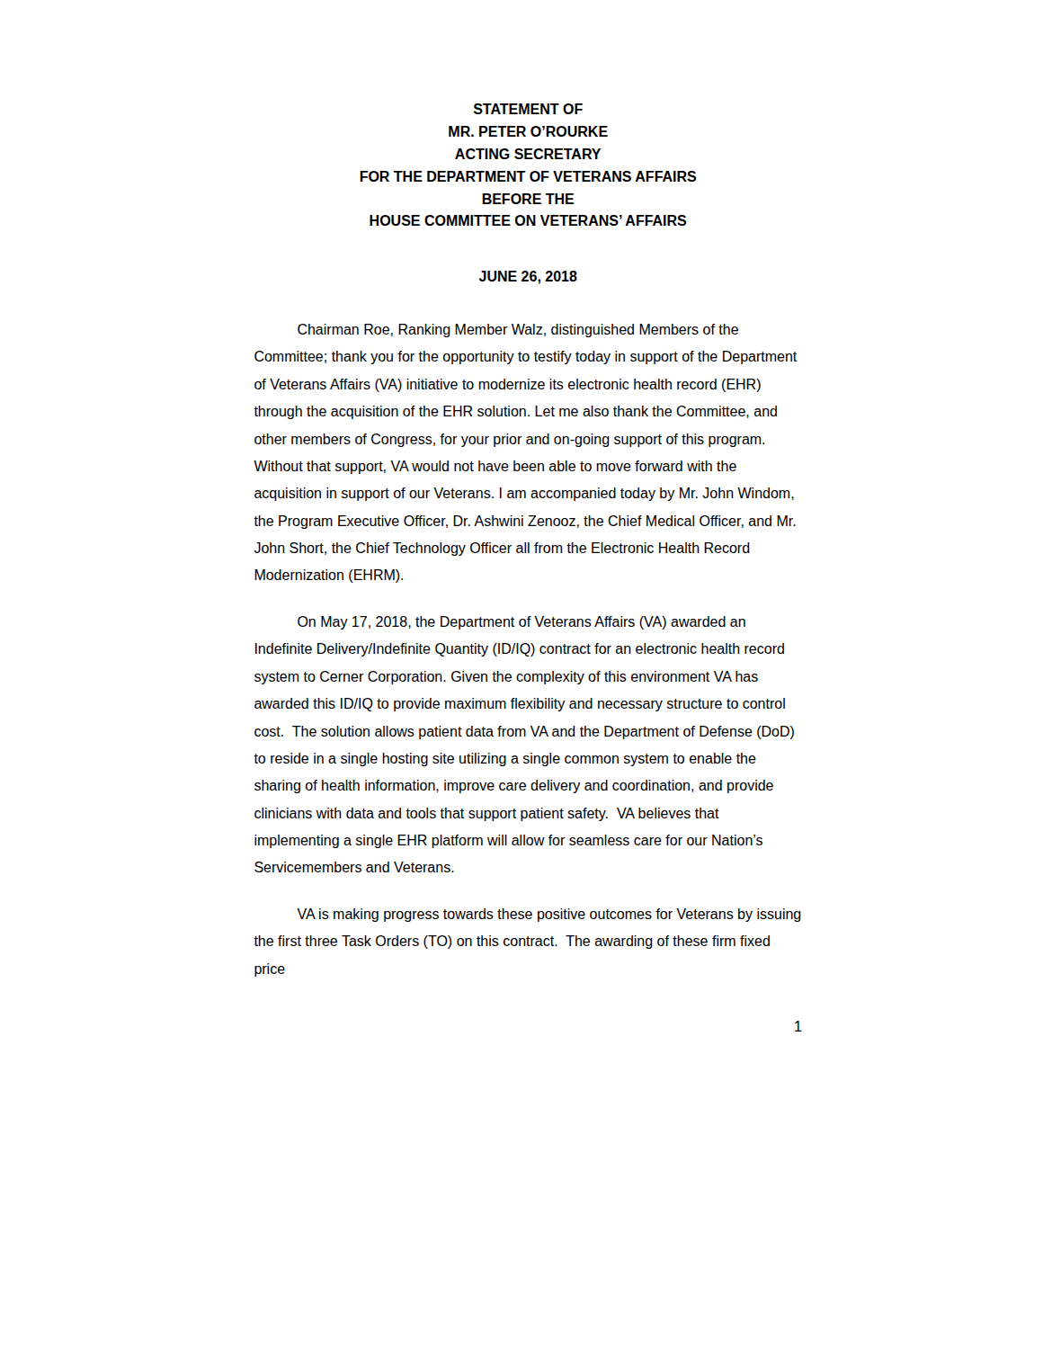STATEMENT OF MR. PETER O’ROURKE ACTING SECRETARY FOR THE DEPARTMENT OF VETERANS AFFAIRS BEFORE THE HOUSE COMMITTEE ON VETERANS’ AFFAIRS
JUNE 26, 2018
Chairman Roe, Ranking Member Walz, distinguished Members of the Committee; thank you for the opportunity to testify today in support of the Department of Veterans Affairs (VA) initiative to modernize its electronic health record (EHR) through the acquisition of the EHR solution. Let me also thank the Committee, and other members of Congress, for your prior and on-going support of this program. Without that support, VA would not have been able to move forward with the acquisition in support of our Veterans. I am accompanied today by Mr. John Windom, the Program Executive Officer, Dr. Ashwini Zenooz, the Chief Medical Officer, and Mr. John Short, the Chief Technology Officer all from the Electronic Health Record Modernization (EHRM).
On May 17, 2018, the Department of Veterans Affairs (VA) awarded an Indefinite Delivery/Indefinite Quantity (ID/IQ) contract for an electronic health record system to Cerner Corporation. Given the complexity of this environment VA has awarded this ID/IQ to provide maximum flexibility and necessary structure to control cost. The solution allows patient data from VA and the Department of Defense (DoD) to reside in a single hosting site utilizing a single common system to enable the sharing of health information, improve care delivery and coordination, and provide clinicians with data and tools that support patient safety. VA believes that implementing a single EHR platform will allow for seamless care for our Nation’s Servicemembers and Veterans.
VA is making progress towards these positive outcomes for Veterans by issuing the first three Task Orders (TO) on this contract. The awarding of these firm fixed price
1